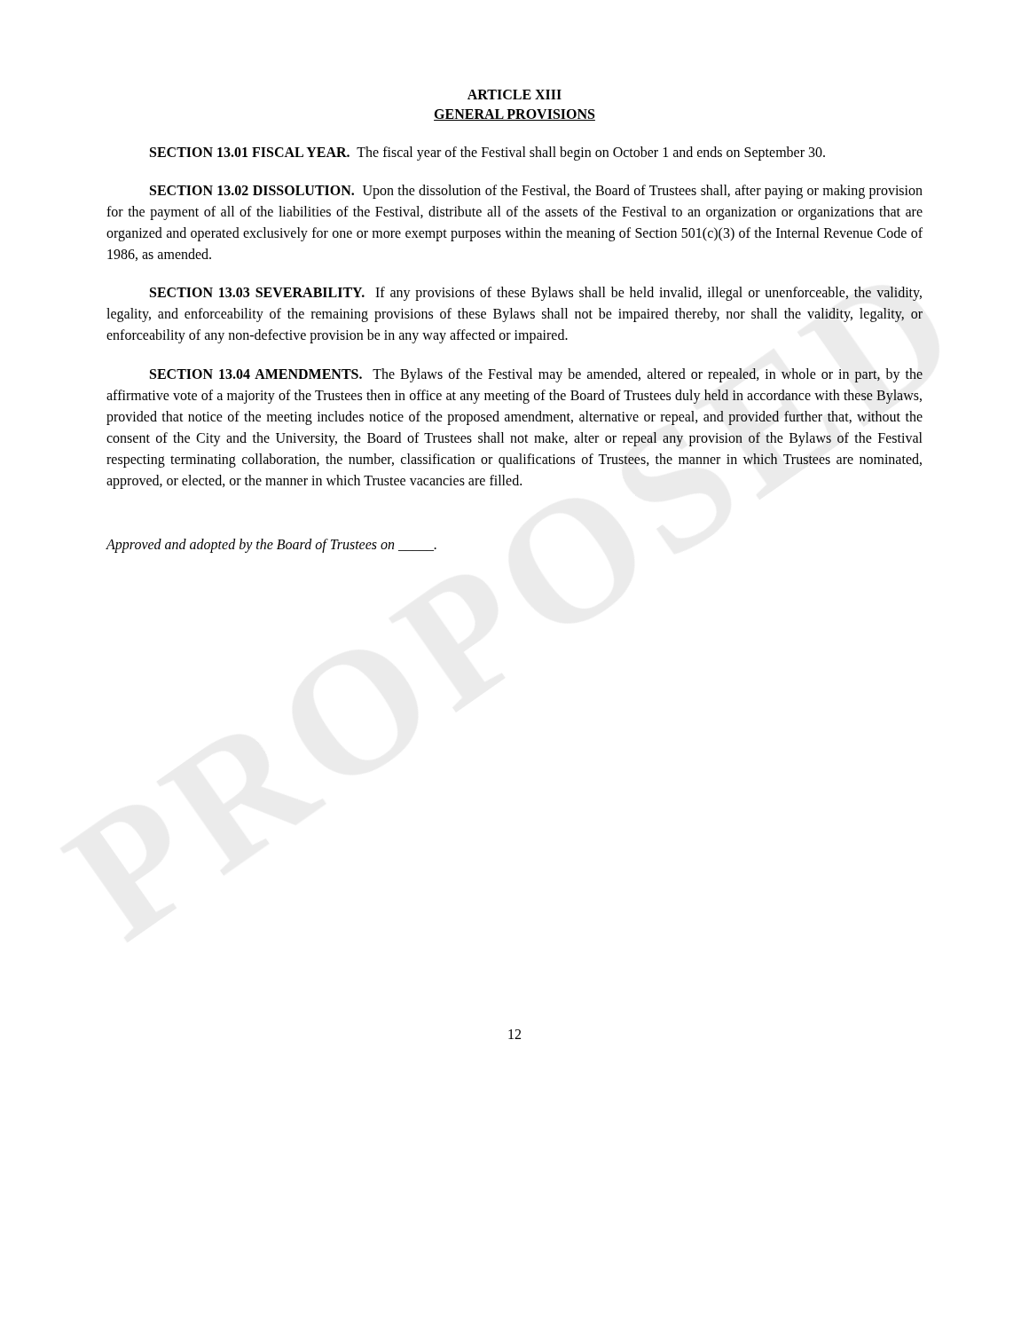PROPOSED
ARTICLE XIII
GENERAL PROVISIONS
SECTION 13.01 FISCAL YEAR. The fiscal year of the Festival shall begin on October 1 and ends on September 30.
SECTION 13.02 DISSOLUTION. Upon the dissolution of the Festival, the Board of Trustees shall, after paying or making provision for the payment of all of the liabilities of the Festival, distribute all of the assets of the Festival to an organization or organizations that are organized and operated exclusively for one or more exempt purposes within the meaning of Section 501(c)(3) of the Internal Revenue Code of 1986, as amended.
SECTION 13.03 SEVERABILITY. If any provisions of these Bylaws shall be held invalid, illegal or unenforceable, the validity, legality, and enforceability of the remaining provisions of these Bylaws shall not be impaired thereby, nor shall the validity, legality, or enforceability of any non-defective provision be in any way affected or impaired.
SECTION 13.04 AMENDMENTS. The Bylaws of the Festival may be amended, altered or repealed, in whole or in part, by the affirmative vote of a majority of the Trustees then in office at any meeting of the Board of Trustees duly held in accordance with these Bylaws, provided that notice of the meeting includes notice of the proposed amendment, alternative or repeal, and provided further that, without the consent of the City and the University, the Board of Trustees shall not make, alter or repeal any provision of the Bylaws of the Festival respecting terminating collaboration, the number, classification or qualifications of Trustees, the manner in which Trustees are nominated, approved, or elected, or the manner in which Trustee vacancies are filled.
Approved and adopted by the Board of Trustees on _____.
12